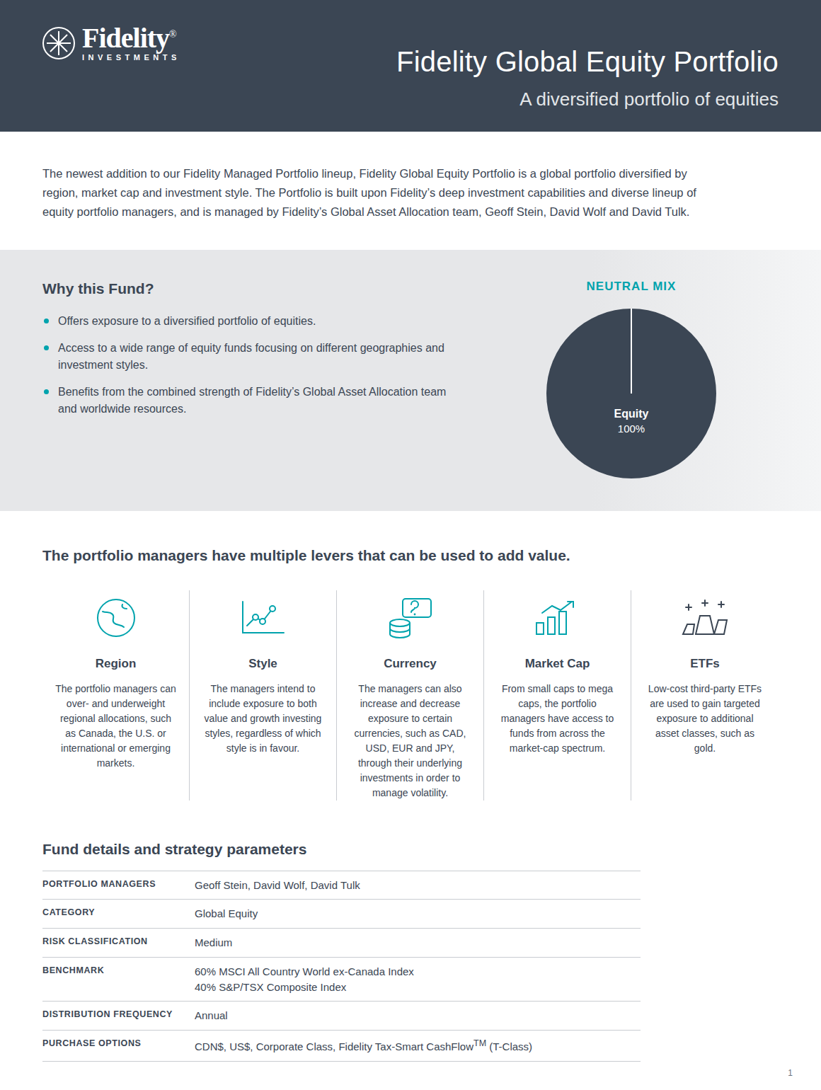Fidelity®
INVESTMENTS
Fidelity Global Equity Portfolio
A diversified portfolio of equities
The newest addition to our Fidelity Managed Portfolio lineup, Fidelity Global Equity Portfolio is a global portfolio diversified by region, market cap and investment style. The Portfolio is built upon Fidelity’s deep investment capabilities and diverse lineup of equity portfolio managers, and is managed by Fidelity’s Global Asset Allocation team, Geoff Stein, David Wolf and David Tulk.
Why this Fund?
Offers exposure to a diversified portfolio of equities.
Access to a wide range of equity funds focusing on different geographies and investment styles.
Benefits from the combined strength of Fidelity’s Global Asset Allocation team and worldwide resources.
NEUTRAL MIX
Equity100%
The portfolio managers have multiple levers that can be used to add value.
Region
The portfolio managers can over- and underweight regional allocations, such as Canada, the U.S. or international or emerging markets.
Style
The managers intend to include exposure to both value and growth investing styles, regardless of which style is in favour.
Currency
The managers can also increase and decrease exposure to certain currencies, such as CAD, USD, EUR and JPY, through their underlying investments in order to manage volatility.
Market Cap
From small caps to mega caps, the portfolio managers have access to funds from across the market-cap spectrum.
ETFs
Low-cost third-party ETFs are used to gain targeted exposure to additional asset classes, such as gold.
Fund details and strategy parameters
| PORTFOLIO MANAGERS | Geoff Stein, David Wolf, David Tulk |
| CATEGORY | Global Equity |
| RISK CLASSIFICATION | Medium |
| BENCHMARK | 60% MSCI All Country World ex-Canada Index 40% S&P/TSX Composite Index |
| DISTRIBUTION FREQUENCY | Annual |
| PURCHASE OPTIONS | CDN$, US$, Corporate Class, Fidelity Tax-Smart CashFlow TM (T-Class) |
1